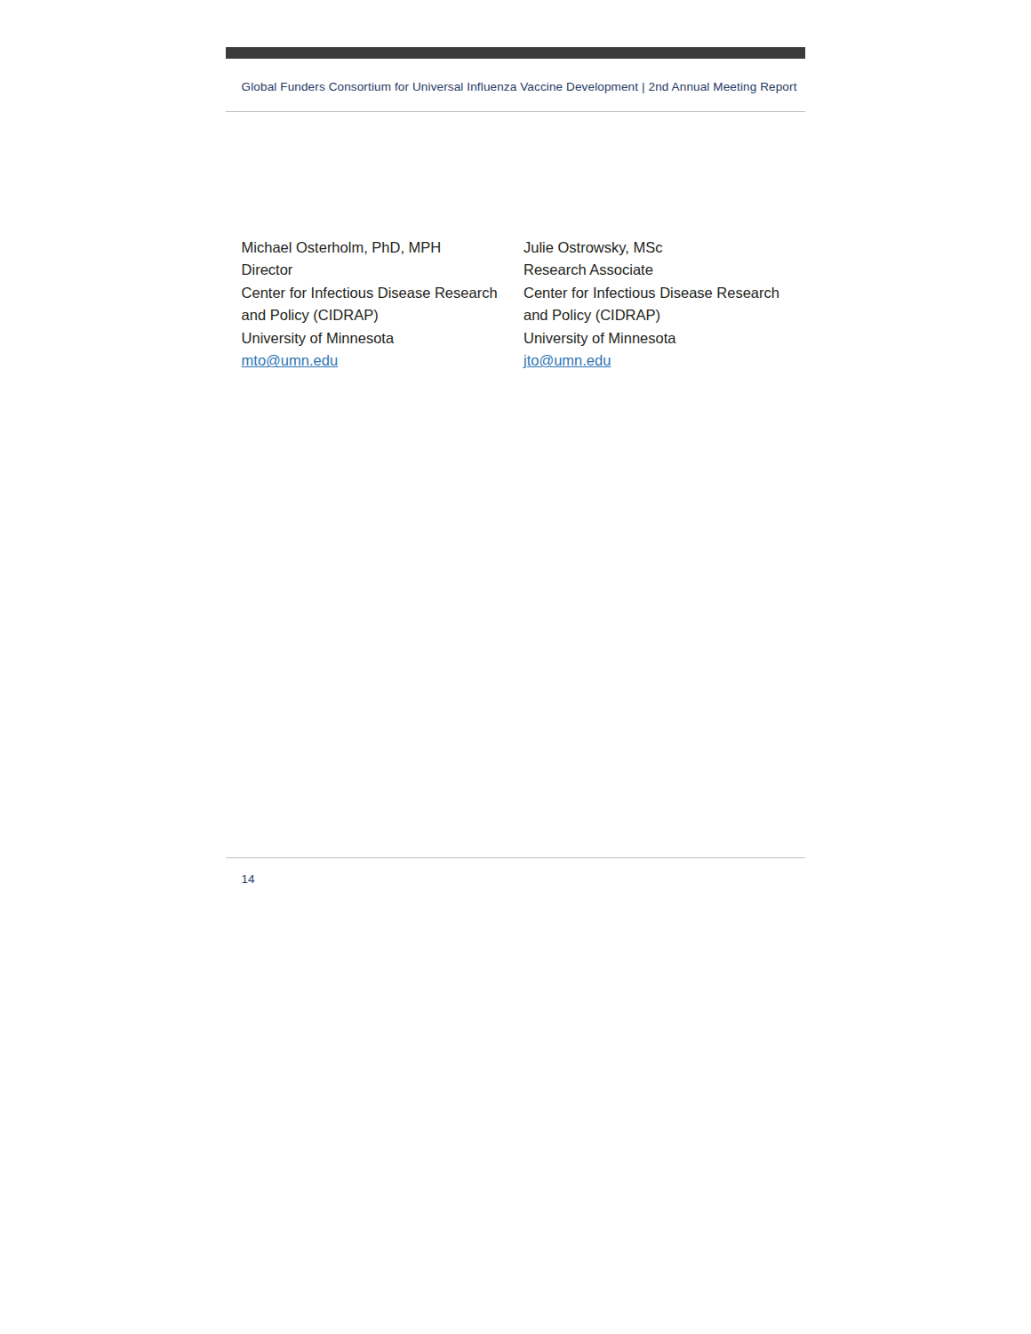Global Funders Consortium for Universal Influenza Vaccine Development | 2nd Annual Meeting Report
Michael Osterholm, PhD, MPH
Director
Center for Infectious Disease Research and Policy (CIDRAP)
University of Minnesota
mto@umn.edu
Julie Ostrowsky, MSc
Research Associate
Center for Infectious Disease Research and Policy (CIDRAP)
University of Minnesota
jto@umn.edu
14